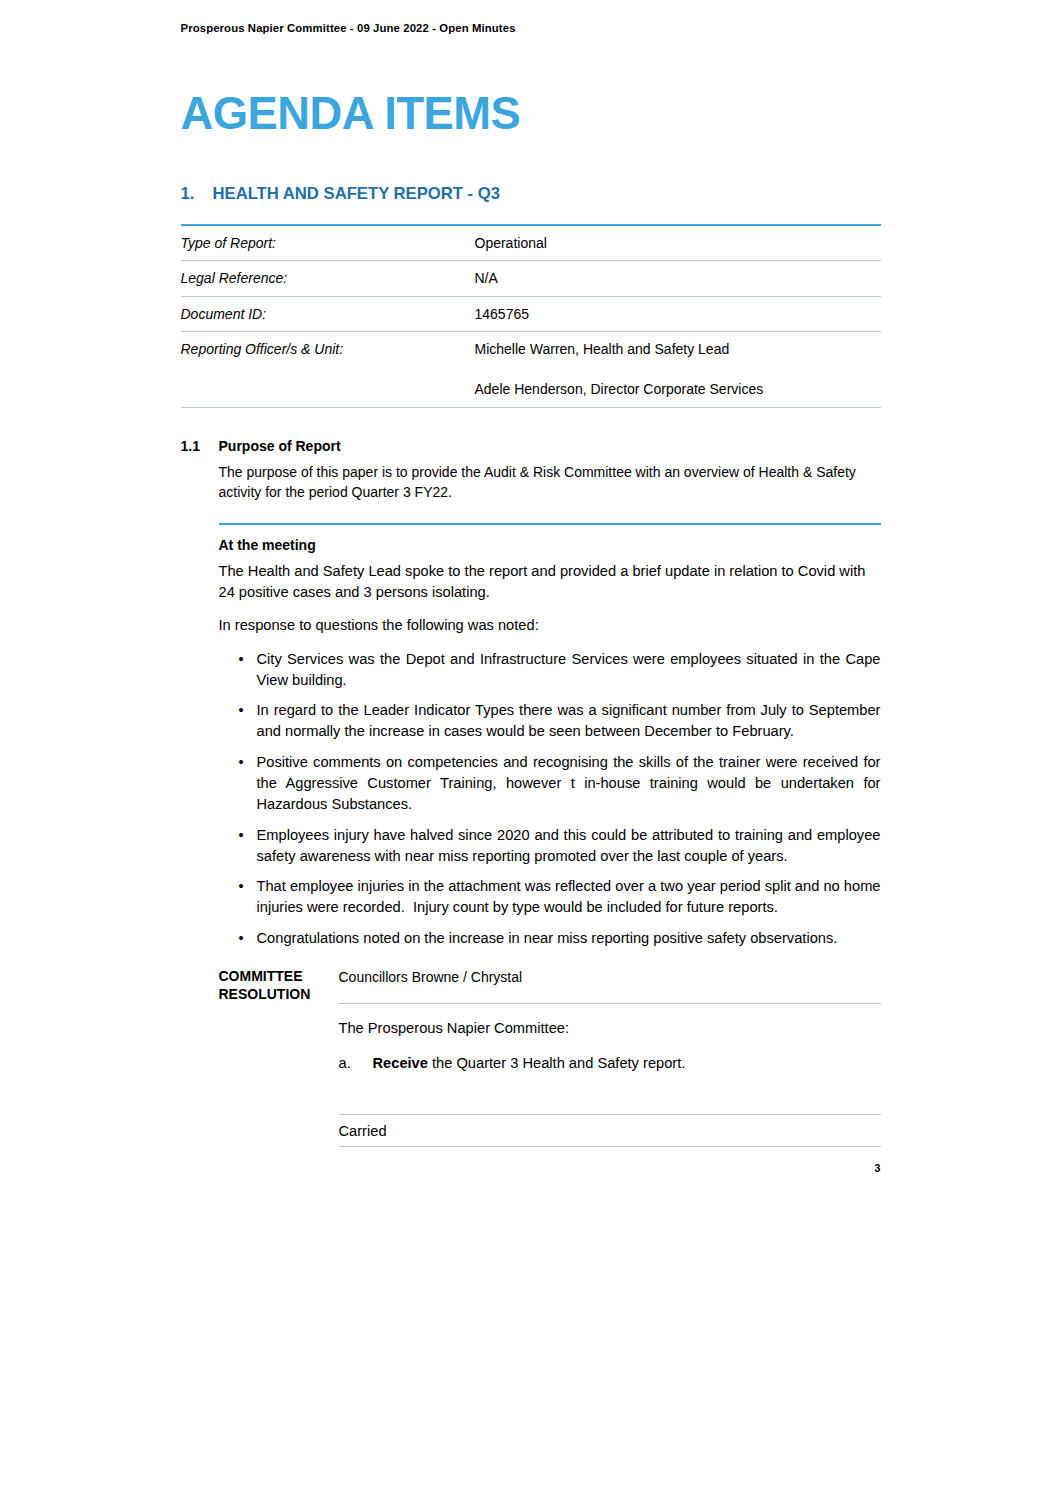Prosperous Napier Committee - 09 June 2022 - Open Minutes
AGENDA ITEMS
1. HEALTH AND SAFETY REPORT - Q3
| Type of Report: | Operational |
| Legal Reference: | N/A |
| Document ID: | 1465765 |
| Reporting Officer/s & Unit: | Michelle Warren, Health and Safety Lead Adele Henderson, Director Corporate Services |
1.1 Purpose of Report
The purpose of this paper is to provide the Audit & Risk Committee with an overview of Health & Safety activity for the period Quarter 3 FY22.
At the meeting
The Health and Safety Lead spoke to the report and provided a brief update in relation to Covid with 24 positive cases and 3 persons isolating.
In response to questions the following was noted:
City Services was the Depot and Infrastructure Services were employees situated in the Cape View building.
In regard to the Leader Indicator Types there was a significant number from July to September and normally the increase in cases would be seen between December to February.
Positive comments on competencies and recognising the skills of the trainer were received for the Aggressive Customer Training, however t in-house training would be undertaken for Hazardous Substances.
Employees injury have halved since 2020 and this could be attributed to training and employee safety awareness with near miss reporting promoted over the last couple of years.
That employee injuries in the attachment was reflected over a two year period split and no home injuries were recorded. Injury count by type would be included for future reports.
Congratulations noted on the increase in near miss reporting positive safety observations.
| COMMITTEE RESOLUTION | Councillors Browne / Chrystal |
The Prosperous Napier Committee:
a. Receive the Quarter 3 Health and Safety report.
Carried
3